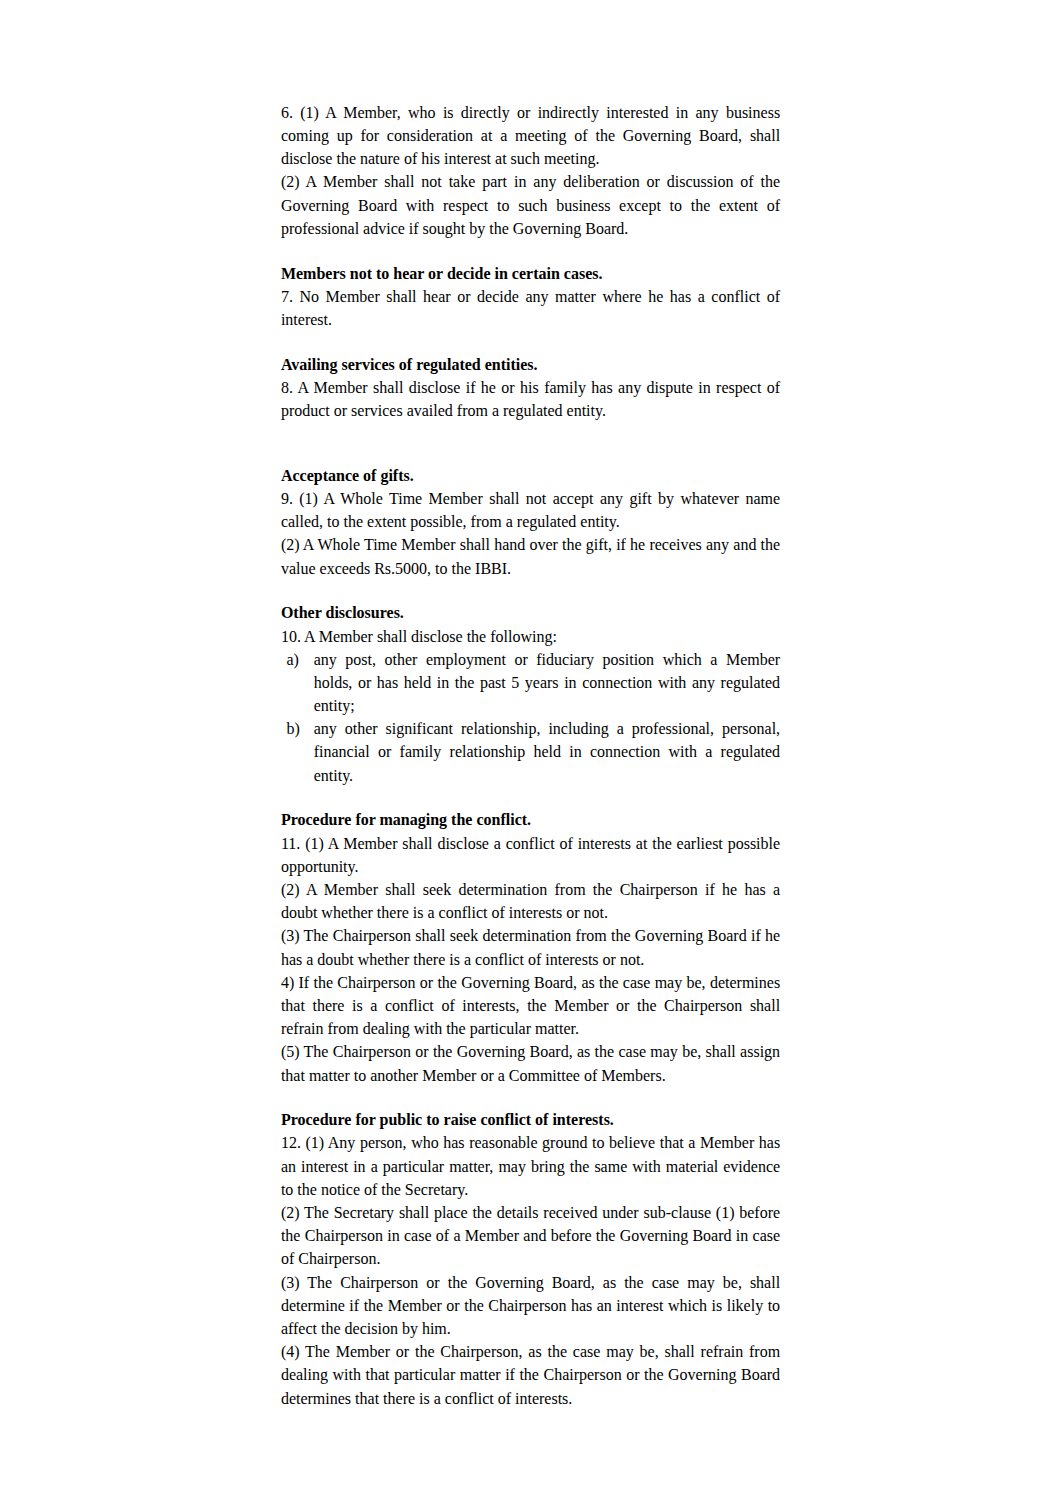6. (1) A Member, who is directly or indirectly interested in any business coming up for consideration at a meeting of the Governing Board, shall disclose the nature of his interest at such meeting.
(2) A Member shall not take part in any deliberation or discussion of the Governing Board with respect to such business except to the extent of professional advice if sought by the Governing Board.
Members not to hear or decide in certain cases.
7. No Member shall hear or decide any matter where he has a conflict of interest.
Availing services of regulated entities.
8. A Member shall disclose if he or his family has any dispute in respect of product or services availed from a regulated entity.
Acceptance of gifts.
9. (1) A Whole Time Member shall not accept any gift by whatever name called, to the extent possible, from a regulated entity.
(2) A Whole Time Member shall hand over the gift, if he receives any and the value exceeds Rs.5000, to the IBBI.
Other disclosures.
10. A Member shall disclose the following:
a) any post, other employment or fiduciary position which a Member holds, or has held in the past 5 years in connection with any regulated entity;
b) any other significant relationship, including a professional, personal, financial or family relationship held in connection with a regulated entity.
Procedure for managing the conflict.
11. (1) A Member shall disclose a conflict of interests at the earliest possible opportunity.
(2) A Member shall seek determination from the Chairperson if he has a doubt whether there is a conflict of interests or not.
(3) The Chairperson shall seek determination from the Governing Board if he has a doubt whether there is a conflict of interests or not.
4) If the Chairperson or the Governing Board, as the case may be, determines that there is a conflict of interests, the Member or the Chairperson shall refrain from dealing with the particular matter.
(5) The Chairperson or the Governing Board, as the case may be, shall assign that matter to another Member or a Committee of Members.
Procedure for public to raise conflict of interests.
12. (1) Any person, who has reasonable ground to believe that a Member has an interest in a particular matter, may bring the same with material evidence to the notice of the Secretary.
(2) The Secretary shall place the details received under sub-clause (1) before the Chairperson in case of a Member and before the Governing Board in case of Chairperson.
(3) The Chairperson or the Governing Board, as the case may be, shall determine if the Member or the Chairperson has an interest which is likely to affect the decision by him.
(4) The Member or the Chairperson, as the case may be, shall refrain from dealing with that particular matter if the Chairperson or the Governing Board determines that there is a conflict of interests.